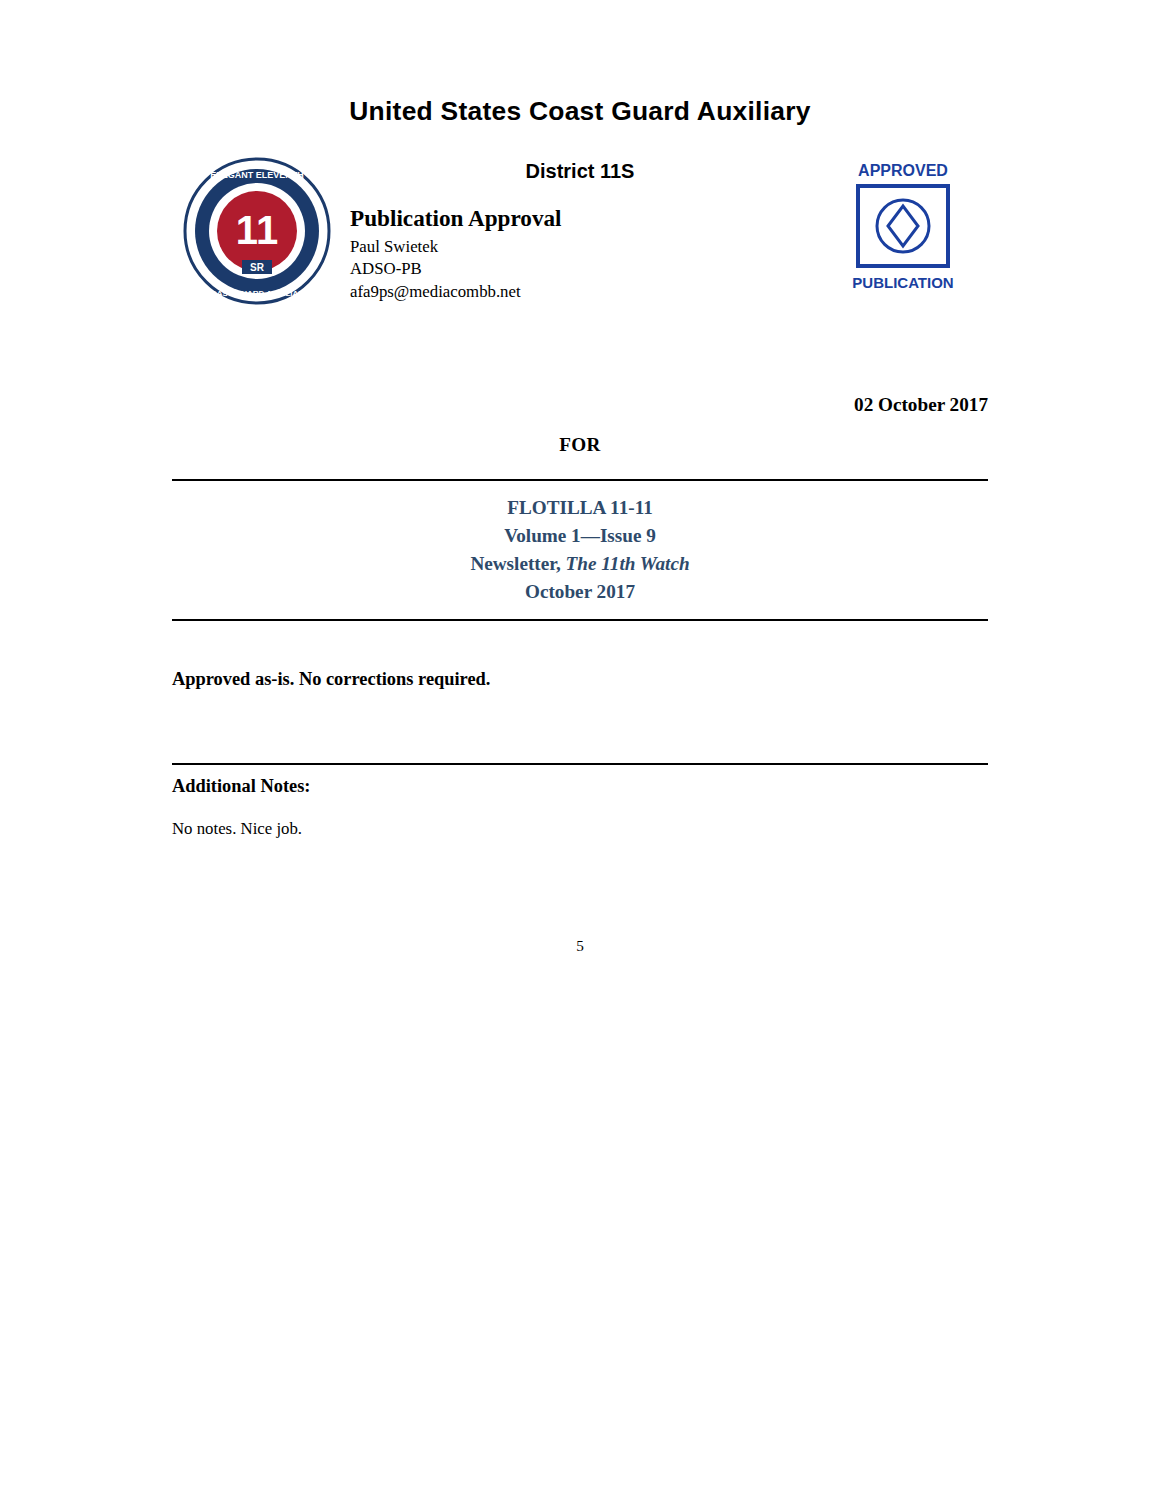United States Coast Guard Auxiliary
11 ELEGANT ELEVENTH COAST GUARD AUXILIARY SR
District 11S
Publication Approval
Paul Swietek
ADSO-PB
afa9ps@mediacombb.net
APPROVED PUBLICATION
02 October 2017
FOR
FLOTILLA 11-11
Volume 1—Issue 9
Newsletter, The 11th Watch
October 2017
Approved as-is. No corrections required.
Additional Notes:
No notes. Nice job.
5